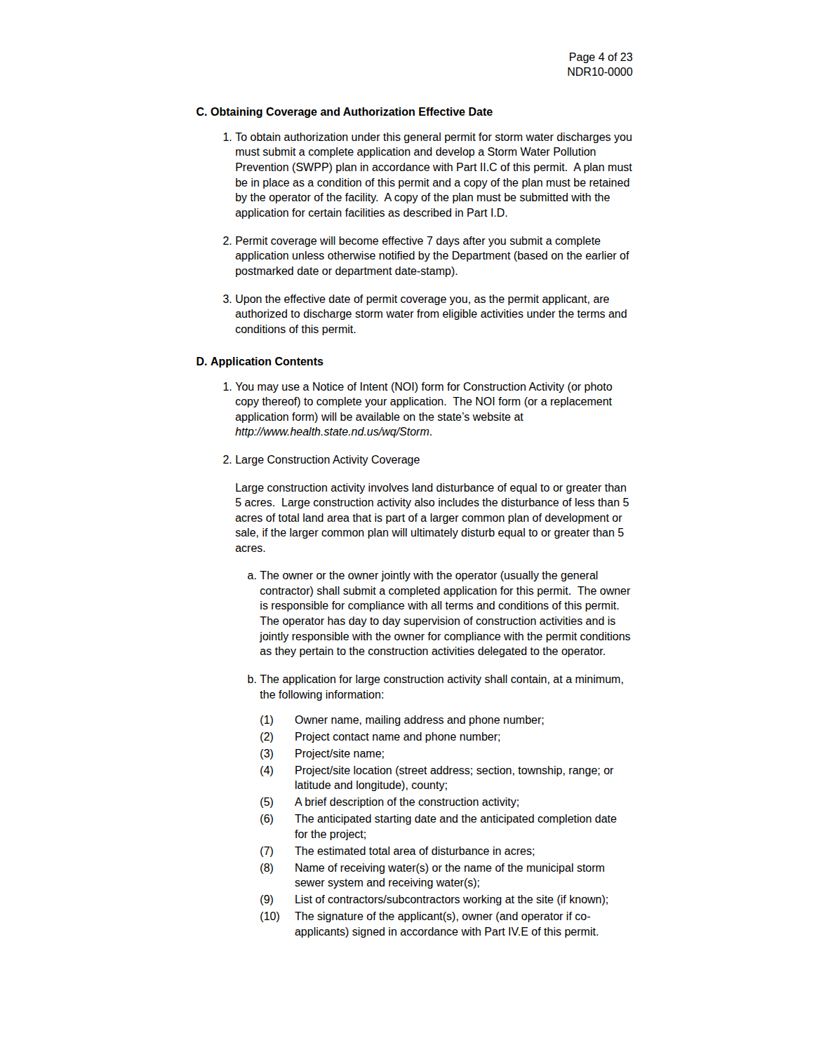Page 4 of 23
NDR10-0000
Obtaining Coverage and Authorization Effective Date
To obtain authorization under this general permit for storm water discharges you must submit a complete application and develop a Storm Water Pollution Prevention (SWPP) plan in accordance with Part II.C of this permit. A plan must be in place as a condition of this permit and a copy of the plan must be retained by the operator of the facility. A copy of the plan must be submitted with the application for certain facilities as described in Part I.D.
Permit coverage will become effective 7 days after you submit a complete application unless otherwise notified by the Department (based on the earlier of postmarked date or department date-stamp).
Upon the effective date of permit coverage you, as the permit applicant, are authorized to discharge storm water from eligible activities under the terms and conditions of this permit.
Application Contents
You may use a Notice of Intent (NOI) form for Construction Activity (or photo copy thereof) to complete your application. The NOI form (or a replacement application form) will be available on the state’s website at http://www.health.state.nd.us/wq/Storm.
Large Construction Activity Coverage
Large construction activity involves land disturbance of equal to or greater than 5 acres. Large construction activity also includes the disturbance of less than 5 acres of total land area that is part of a larger common plan of development or sale, if the larger common plan will ultimately disturb equal to or greater than 5 acres.
The owner or the owner jointly with the operator (usually the general contractor) shall submit a completed application for this permit. The owner is responsible for compliance with all terms and conditions of this permit. The operator has day to day supervision of construction activities and is jointly responsible with the owner for compliance with the permit conditions as they pertain to the construction activities delegated to the operator.
The application for large construction activity shall contain, at a minimum, the following information:
Owner name, mailing address and phone number;
Project contact name and phone number;
Project/site name;
Project/site location (street address; section, township, range; or latitude and longitude), county;
A brief description of the construction activity;
The anticipated starting date and the anticipated completion date for the project;
The estimated total area of disturbance in acres;
Name of receiving water(s) or the name of the municipal storm sewer system and receiving water(s);
List of contractors/subcontractors working at the site (if known);
The signature of the applicant(s), owner (and operator if co-applicants) signed in accordance with Part IV.E of this permit.